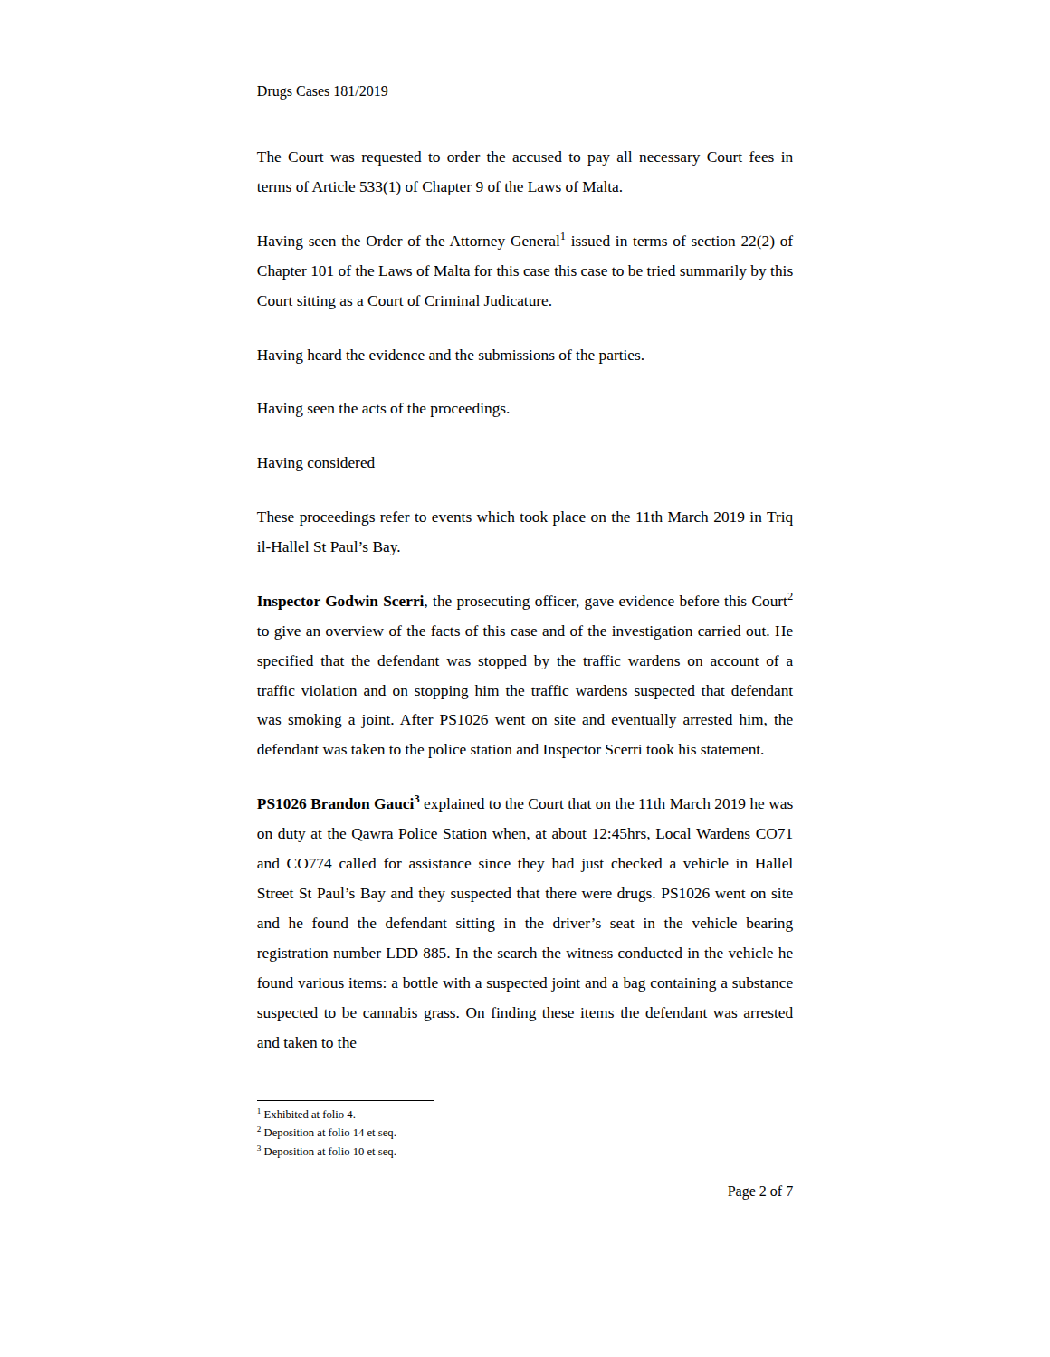Drugs Cases 181/2019
The Court was requested to order the accused to pay all necessary Court fees in terms of Article 533(1) of Chapter 9 of the Laws of Malta.
Having seen the Order of the Attorney General1 issued in terms of section 22(2) of Chapter 101 of the Laws of Malta for this case this case to be tried summarily by this Court sitting as a Court of Criminal Judicature.
Having heard the evidence and the submissions of the parties.
Having seen the acts of the proceedings.
Having considered
These proceedings refer to events which took place on the 11th March 2019 in Triq il-Hallel St Paul’s Bay.
Inspector Godwin Scerri, the prosecuting officer, gave evidence before this Court2 to give an overview of the facts of this case and of the investigation carried out. He specified that the defendant was stopped by the traffic wardens on account of a traffic violation and on stopping him the traffic wardens suspected that defendant was smoking a joint. After PS1026 went on site and eventually arrested him, the defendant was taken to the police station and Inspector Scerri took his statement.
PS1026 Brandon Gauci3 explained to the Court that on the 11th March 2019 he was on duty at the Qawra Police Station when, at about 12:45hrs, Local Wardens CO71 and CO774 called for assistance since they had just checked a vehicle in Hallel Street St Paul’s Bay and they suspected that there were drugs. PS1026 went on site and he found the defendant sitting in the driver’s seat in the vehicle bearing registration number LDD 885. In the search the witness conducted in the vehicle he found various items: a bottle with a suspected joint and a bag containing a substance suspected to be cannabis grass. On finding these items the defendant was arrested and taken to the
1 Exhibited at folio 4.
2 Deposition at folio 14 et seq.
3 Deposition at folio 10 et seq.
Page 2 of 7